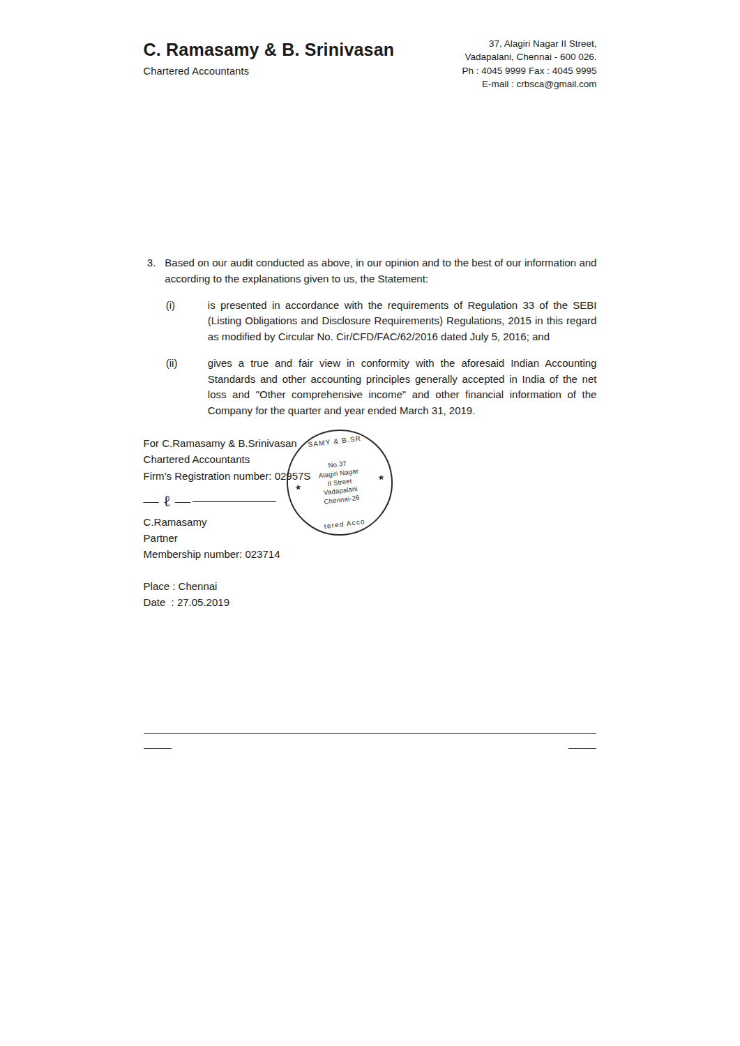C. Ramasamy & B. Srinivasan
Chartered Accountants
37, Alagiri Nagar II Street,
Vadapalani, Chennai - 600 026.
Ph : 4045 9999 Fax : 4045 9995
E-mail : crbsca@gmail.com
3. Based on our audit conducted as above, in our opinion and to the best of our information and according to the explanations given to us, the Statement:
(i) is presented in accordance with the requirements of Regulation 33 of the SEBI (Listing Obligations and Disclosure Requirements) Regulations, 2015 in this regard as modified by Circular No. Cir/CFD/FAC/62/2016 dated July 5, 2016; and
(ii) gives a true and fair view in conformity with the aforesaid Indian Accounting Standards and other accounting principles generally accepted in India of the net loss and "Other comprehensive income" and other financial information of the Company for the quarter and year ended March 31, 2019.
★ ★
SAMY & B.SR
No.37
Alagiri Nagar
II Street
Vadapalani
Chennai-26
tered Acco
For C.Ramasamy & B.Srinivasan
Chartered Accountants
Firm’s Registration number: 02957S
— ℓ —
C.Ramasamy
Partner
Membership number: 023714
Place : Chennai
Date : 27.05.2019